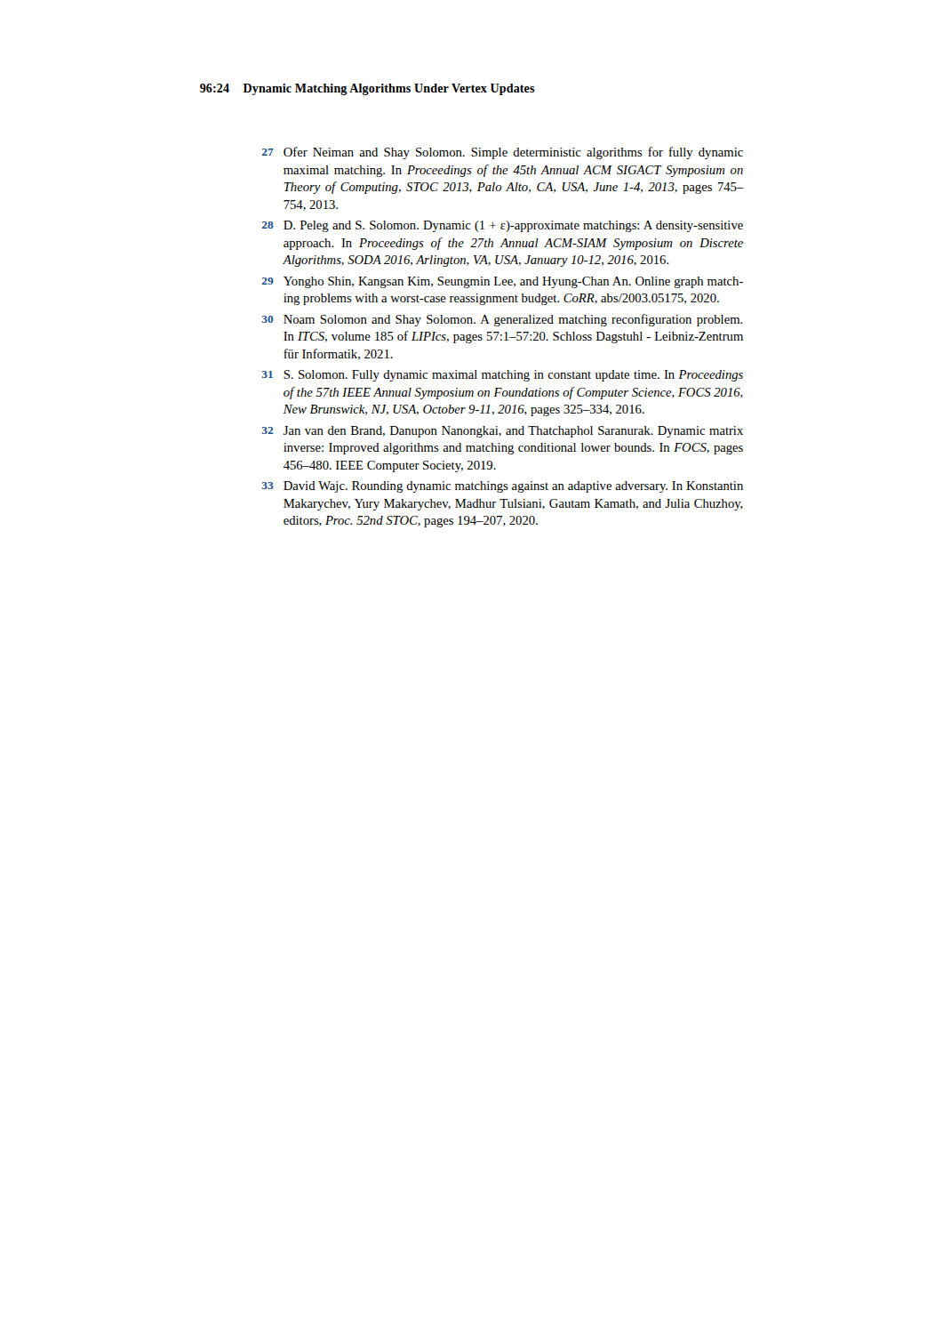96:24 Dynamic Matching Algorithms Under Vertex Updates
27 Ofer Neiman and Shay Solomon. Simple deterministic algorithms for fully dynamic maximal matching. In Proceedings of the 45th Annual ACM SIGACT Symposium on Theory of Computing, STOC 2013, Palo Alto, CA, USA, June 1-4, 2013, pages 745–754, 2013.
28 D. Peleg and S. Solomon. Dynamic (1 + ε)-approximate matchings: A density-sensitive approach. In Proceedings of the 27th Annual ACM-SIAM Symposium on Discrete Algorithms, SODA 2016, Arlington, VA, USA, January 10-12, 2016, 2016.
29 Yongho Shin, Kangsan Kim, Seungmin Lee, and Hyung-Chan An. Online graph matching problems with a worst-case reassignment budget. CoRR, abs/2003.05175, 2020.
30 Noam Solomon and Shay Solomon. A generalized matching reconfiguration problem. In ITCS, volume 185 of LIPIcs, pages 57:1–57:20. Schloss Dagstuhl - Leibniz-Zentrum für Informatik, 2021.
31 S. Solomon. Fully dynamic maximal matching in constant update time. In Proceedings of the 57th IEEE Annual Symposium on Foundations of Computer Science, FOCS 2016, New Brunswick, NJ, USA, October 9-11, 2016, pages 325–334, 2016.
32 Jan van den Brand, Danupon Nanongkai, and Thatchaphol Saranurak. Dynamic matrix inverse: Improved algorithms and matching conditional lower bounds. In FOCS, pages 456–480. IEEE Computer Society, 2019.
33 David Wajc. Rounding dynamic matchings against an adaptive adversary. In Konstantin Makarychev, Yury Makarychev, Madhur Tulsiani, Gautam Kamath, and Julia Chuzhoy, editors, Proc. 52nd STOC, pages 194–207, 2020.